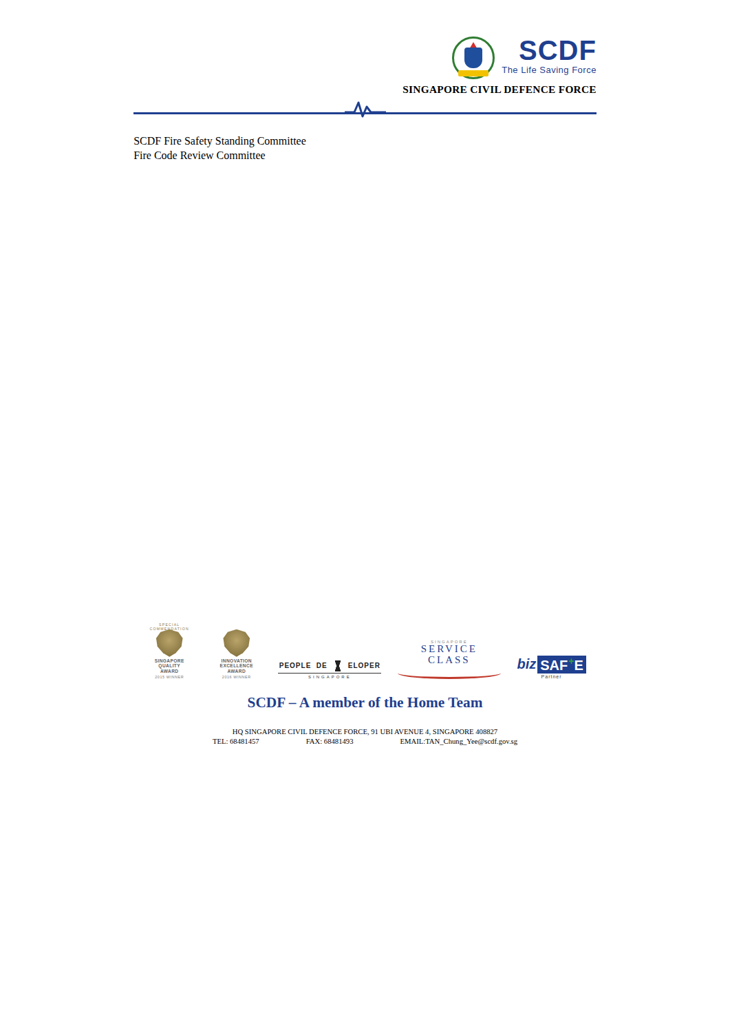SCDF
The Life Saving Force
SINGAPORE CIVIL DEFENCE FORCE
SCDF Fire Safety Standing Committee
Fire Code Review Committee
Special Commendation
Singapore
Quality
Award
2015 WINNER
Innovation
Excellence
Award
2016 WINNER
PEOPLE DE ELOPER
SINGAPORE
SINGAPORE
SERVICE
CLASS
biz SAF+E
Partner
SCDF – A member of the Home Team
HQ SINGAPORE CIVIL DEFENCE FORCE, 91 UBI AVENUE 4, SINGAPORE 408827
TEL: 68481457 FAX: 68481493 EMAIL:TAN_Chung_Yee@scdf.gov.sg